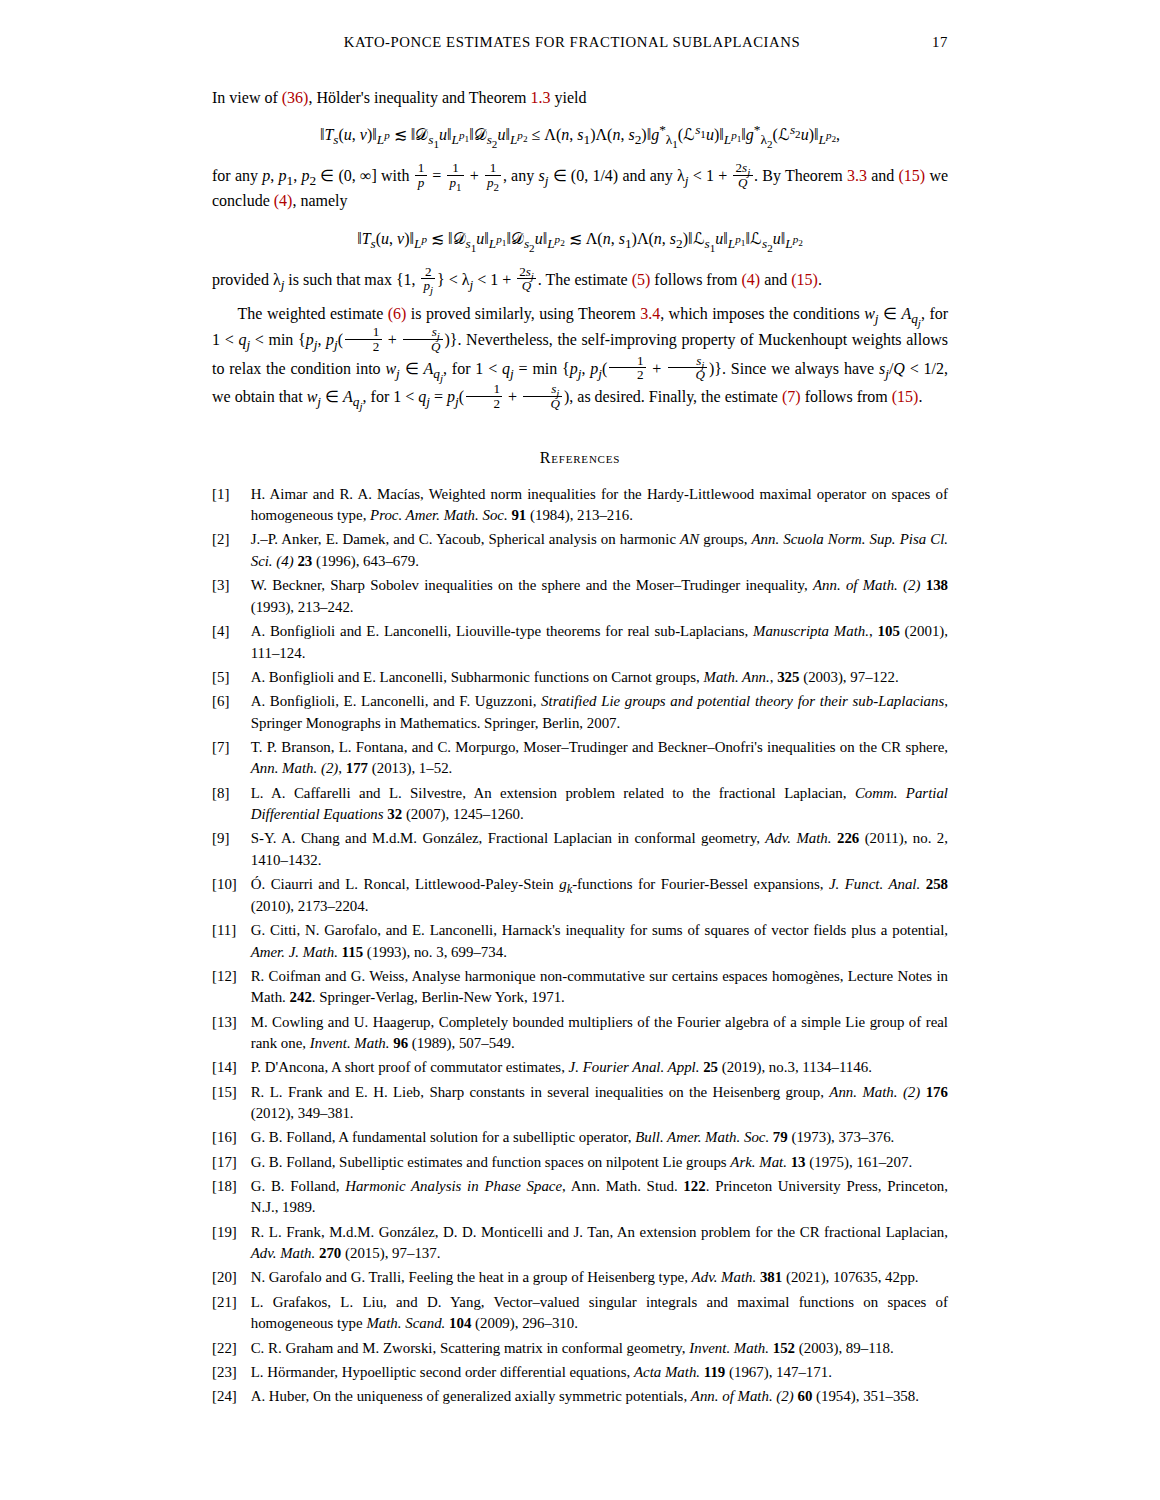KATO-PONCE ESTIMATES FOR FRACTIONAL SUBLAPLACIANS 17
In view of (36), Hölder's inequality and Theorem 1.3 yield
‖Ts(u, v)‖Lp ≲ ‖𝒟s1u‖Lp1‖𝒟s2u‖Lp2 ≤ Λ(n, s1)Λ(n, s2)‖g*λ1(ℒs1u)‖Lp1‖g*λ2(ℒs2u)‖Lp2,
for any p, p1, p2 ∈ (0, ∞] with 1 p = 1 p1 + 1 p2, any sj ∈ (0, 1/4) and any λj < 1 + 2sj Q. By Theorem 3.3 and (15) we conclude (4), namely
‖Ts(u, v)‖Lp ≲ ‖𝒟s1u‖Lp1‖𝒟s2u‖Lp2 ≲ Λ(n, s1)Λ(n, s2)‖ℒs1u‖Lp1‖ℒs2u‖Lp2
provided λj is such that max {1, 2 pj} < λj < 1 + 2sj Q. The estimate (5) follows from (4) and (15).
The weighted estimate (6) is proved similarly, using Theorem 3.4, which imposes the conditions wj ∈ Aqj, for 1 < qj < min {pj, pj(12 + sj Q)}. Nevertheless, the self-improving property of Muckenhoupt weights allows to relax the condition into wj ∈ Aqj, for 1 < qj = min {pj, pj(12 + sj Q)}. Since we always have sj/Q < 1/2, we obtain that wj ∈ Aqj, for 1 < qj = pj(12 + sj Q), as desired. Finally, the estimate (7) follows from (15).
References
[1] H. Aimar and R. A. Macías, Weighted norm inequalities for the Hardy-Littlewood maximal operator on spaces of homogeneous type, Proc. Amer. Math. Soc. 91 (1984), 213–216.
[2] J.–P. Anker, E. Damek, and C. Yacoub, Spherical analysis on harmonic AN groups, Ann. Scuola Norm. Sup. Pisa Cl. Sci. (4) 23 (1996), 643–679.
[3] W. Beckner, Sharp Sobolev inequalities on the sphere and the Moser–Trudinger inequality, Ann. of Math. (2) 138 (1993), 213–242.
[4] A. Bonfiglioli and E. Lanconelli, Liouville-type theorems for real sub-Laplacians, Manuscripta Math., 105 (2001), 111–124.
[5] A. Bonfiglioli and E. Lanconelli, Subharmonic functions on Carnot groups, Math. Ann., 325 (2003), 97–122.
[6] A. Bonfiglioli, E. Lanconelli, and F. Uguzzoni, Stratified Lie groups and potential theory for their sub-Laplacians, Springer Monographs in Mathematics. Springer, Berlin, 2007.
[7] T. P. Branson, L. Fontana, and C. Morpurgo, Moser–Trudinger and Beckner–Onofri's inequalities on the CR sphere, Ann. Math. (2), 177 (2013), 1–52.
[8] L. A. Caffarelli and L. Silvestre, An extension problem related to the fractional Laplacian, Comm. Partial Differential Equations 32 (2007), 1245–1260.
[9] S-Y. A. Chang and M.d.M. González, Fractional Laplacian in conformal geometry, Adv. Math. 226 (2011), no. 2, 1410–1432.
[10] Ó. Ciaurri and L. Roncal, Littlewood-Paley-Stein gk-functions for Fourier-Bessel expansions, J. Funct. Anal. 258 (2010), 2173–2204.
[11] G. Citti, N. Garofalo, and E. Lanconelli, Harnack's inequality for sums of squares of vector fields plus a potential, Amer. J. Math. 115 (1993), no. 3, 699–734.
[12] R. Coifman and G. Weiss, Analyse harmonique non-commutative sur certains espaces homogènes, Lecture Notes in Math. 242. Springer-Verlag, Berlin-New York, 1971.
[13] M. Cowling and U. Haagerup, Completely bounded multipliers of the Fourier algebra of a simple Lie group of real rank one, Invent. Math. 96 (1989), 507–549.
[14] P. D'Ancona, A short proof of commutator estimates, J. Fourier Anal. Appl. 25 (2019), no.3, 1134–1146.
[15] R. L. Frank and E. H. Lieb, Sharp constants in several inequalities on the Heisenberg group, Ann. Math. (2) 176 (2012), 349–381.
[16] G. B. Folland, A fundamental solution for a subelliptic operator, Bull. Amer. Math. Soc. 79 (1973), 373–376.
[17] G. B. Folland, Subelliptic estimates and function spaces on nilpotent Lie groups Ark. Mat. 13 (1975), 161–207.
[18] G. B. Folland, Harmonic Analysis in Phase Space, Ann. Math. Stud. 122. Princeton University Press, Princeton, N.J., 1989.
[19] R. L. Frank, M.d.M. González, D. D. Monticelli and J. Tan, An extension problem for the CR fractional Laplacian, Adv. Math. 270 (2015), 97–137.
[20] N. Garofalo and G. Tralli, Feeling the heat in a group of Heisenberg type, Adv. Math. 381 (2021), 107635, 42pp.
[21] L. Grafakos, L. Liu, and D. Yang, Vector–valued singular integrals and maximal functions on spaces of homogeneous type Math. Scand. 104 (2009), 296–310.
[22] C. R. Graham and M. Zworski, Scattering matrix in conformal geometry, Invent. Math. 152 (2003), 89–118.
[23] L. Hörmander, Hypoelliptic second order differential equations, Acta Math. 119 (1967), 147–171.
[24] A. Huber, On the uniqueness of generalized axially symmetric potentials, Ann. of Math. (2) 60 (1954), 351–358.